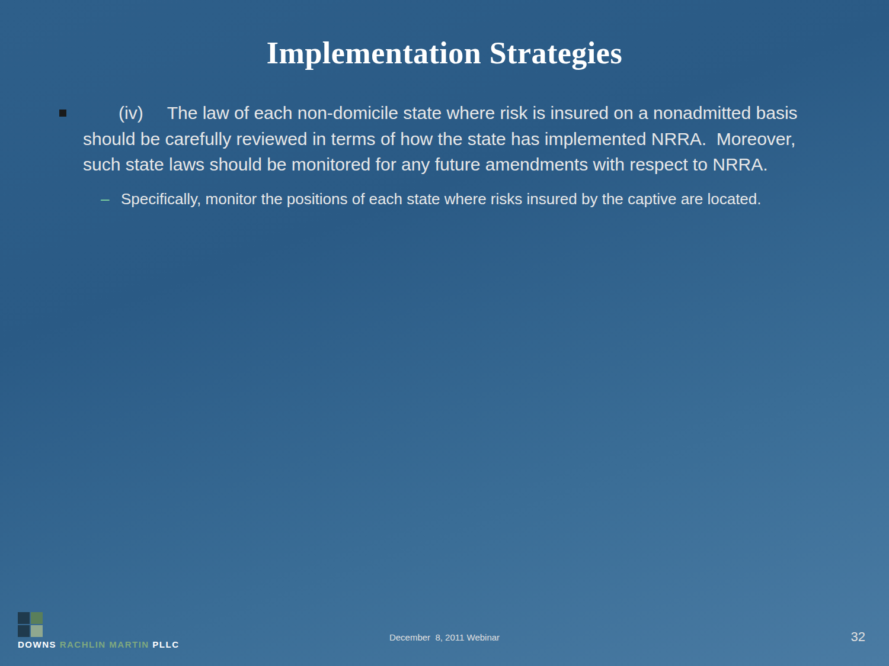Implementation Strategies
(iv) The law of each non-domicile state where risk is insured on a nonadmitted basis should be carefully reviewed in terms of how the state has implemented NRRA. Moreover, such state laws should be monitored for any future amendments with respect to NRRA.
Specifically, monitor the positions of each state where risks insured by the captive are located.
DOWNS RACHLIN MARTIN PLLC
December 8, 2011 Webinar
32